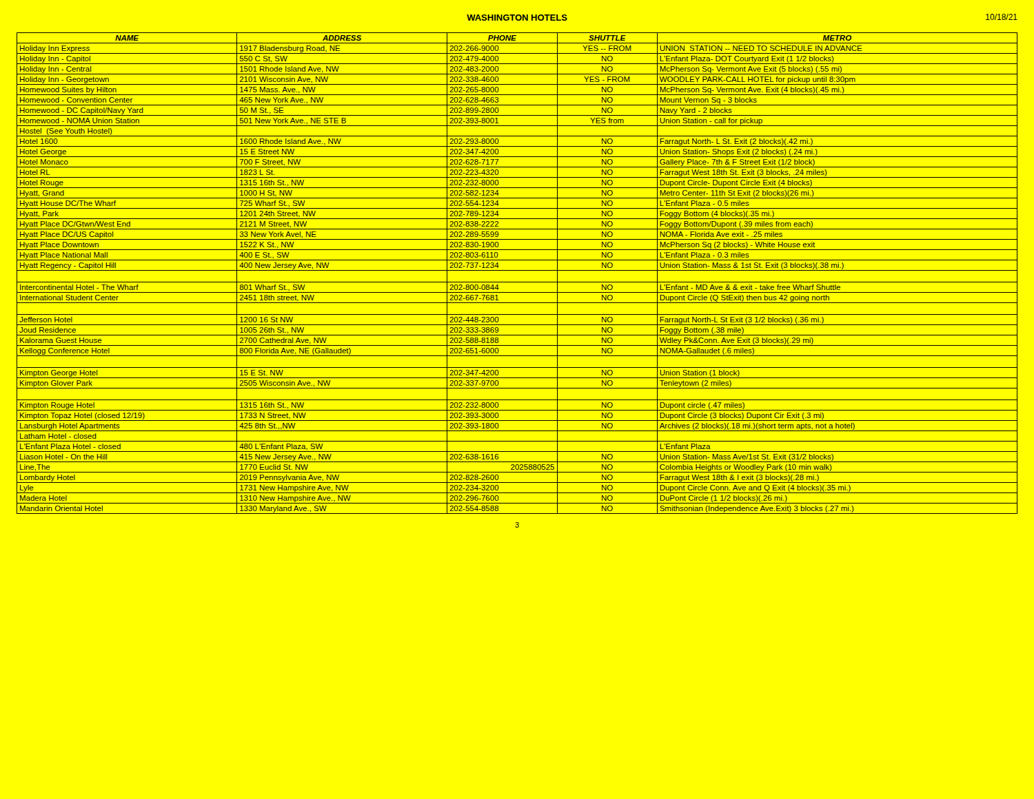WASHINGTON HOTELS 10/18/21
| NAME | ADDRESS | PHONE | SHUTTLE | METRO |
| --- | --- | --- | --- | --- |
| Holiday Inn Express | 1917 Bladensburg Road, NE | 202-266-9000 | YES -- FROM | UNION STATION -- NEED TO SCHEDULE IN ADVANCE |
| Holiday Inn - Capitol | 550 C St, SW | 202-479-4000 | NO | L'Enfant Plaza- DOT Courtyard Exit (1 1/2 blocks) |
| Holiday Inn - Central | 1501 Rhode Island Ave, NW | 202-483-2000 | NO | McPherson Sq- Vermont Ave Exit (5 blocks) (.55 mi) |
| Holiday Inn - Georgetown | 2101 Wisconsin Ave, NW | 202-338-4600 | YES - FROM | WOODLEY PARK-CALL HOTEL for pickup until 8:30pm |
| Homewood Suites by Hilton | 1475 Mass. Ave., NW | 202-265-8000 | NO | McPherson Sq- Vermont Ave. Exit (4 blocks)(.45 mi.) |
| Homewood - Convention Center | 465 New York Ave., NW | 202-628-4663 | NO | Mount Vernon Sq - 3 blocks |
| Homewood - DC Capitol/Navy Yard | 50 M St., SE | 202-899-2800 | NO | Navy Yard - 2 blocks |
| Homewood - NOMA Union Station | 501 New York Ave., NE STE B | 202-393-8001 | YES from | Union Station - call for pickup |
| Hostel (See Youth Hostel) | | | | |
| Hotel 1600 | 1600 Rhode Island Ave., NW | 202-293-8000 | NO | Farragut North- L St. Exit (2 blocks)(.42 mi.) |
| Hotel George | 15 E Street NW | 202-347-4200 | NO | Union Station- Shops Exit (2 blocks) (.24 mi.) |
| Hotel Monaco | 700 F Street, NW | 202-628-7177 | NO | Gallery Place- 7th & F Street Exit (1/2 block) |
| Hotel RL | 1823 L St. | 202-223-4320 | NO | Farragut West 18th St. Exit (3 blocks, .24 miles) |
| Hotel Rouge | 1315 16th St., NW | 202-232-8000 | NO | Dupont Circle- Dupont Circle Exit (4 blocks) |
| Hyatt, Grand | 1000 H St, NW | 202-582-1234 | NO | Metro Center- 11th St Exit (2 blocks)(26 mi.) |
| Hyatt House DC/The Wharf | 725 Wharf St., SW | 202-554-1234 | NO | L'Enfant Plaza - 0.5 miles |
| Hyatt, Park | 1201 24th Street, NW | 202-789-1234 | NO | Foggy Bottom (4 blocks)(.35 mi.) |
| Hyatt Place DC/Gtwn/West End | 2121 M Street, NW | 202-838-2222 | NO | Foggy Bottom/Dupont (.39 miles from each) |
| Hyatt Place DC/US Capitol | 33 New York Avel, NE | 202-289-5599 | NO | NOMA - Florida Ave exit - .25 miles |
| Hyatt Place Downtown | 1522 K St., NW | 202-830-1900 | NO | McPherson Sq (2 blocks) - White House exit |
| Hyatt Place National Mall | 400 E St., SW | 202-803-6110 | NO | L'Enfant Plaza - 0.3 miles |
| Hyatt Regency - Capitol Hill | 400 New Jersey Ave, NW | 202-737-1234 | NO | Union Station- Mass & 1st St. Exit (3 blocks)(.38 mi.) |
| Intercontinental Hotel - The Wharf | 801 Wharf St., SW | 202-800-0844 | NO | L'Enfant - MD Ave & & exit - take free Wharf Shuttle |
| International Student Center | 2451 18th street, NW | 202-667-7681 | NO | Dupont Circle (Q StExit) then bus 42 going north |
| Jefferson Hotel | 1200 16 St NW | 202-448-2300 | NO | Farragut North-L St Exit (3 1/2 blocks) (.36 mi.) |
| Joud Residence | 1005 26th St., NW | 202-333-3869 | NO | Foggy Bottom (.38 mile) |
| Kalorama Guest House | 2700 Cathedral Ave, NW | 202-588-8188 | NO | Wdley Pk&Conn. Ave Exit (3 blocks)(.29 mi) |
| Kellogg Conference Hotel | 800 Florida Ave, NE (Gallaudet) | 202-651-6000 | NO | NOMA-Gallaudet (.6 miles) |
| Kimpton George Hotel | 15 E St. NW | 202-347-4200 | NO | Union Station (1 block) |
| Kimpton Glover Park | 2505 Wisconsin Ave., NW | 202-337-9700 | NO | Tenleytown (2 miles) |
| Kimpton Rouge Hotel | 1315 16th St., NW | 202-232-8000 | NO | Dupont circle (.47 miles) |
| Kimpton Topaz Hotel (closed 12/19) | 1733 N Street, NW | 202-393-3000 | NO | Dupont Circle (3 blocks) Dupont Cir Exit (.3 mi) |
| Lansburgh Hotel Apartments | 425 8th St.,,NW | 202-393-1800 | NO | Archives (2 blocks)(.18 mi.)(short term apts, not a hotel) |
| Latham Hotel - closed | | | | |
| L'Enfant Plaza Hotel - closed | 480 L'Enfant Plaza, SW | | | L'Enfant Plaza |
| Liason Hotel - On the Hill | 415 New Jersey Ave., NW | 202-638-1616 | NO | Union Station- Mass Ave/1st St. Exit (31/2 blocks) |
| Line,The | 1770 Euclid St. NW | 2025880525 | NO | Colombia Heights or Woodley Park (10 min walk) |
| Lombardy Hotel | 2019 Pennsylvania Ave, NW | 202-828-2600 | NO | Farragut West 18th & I exit (3 blocks)(.28 mi.) |
| Lyle | 1731 New Hampshire Ave, NW | 202-234-3200 | NO | Dupont Circle Conn. Ave and Q Exit (4 blocks)(.35 mi.) |
| Madera Hotel | 1310 New Hampshire Ave., NW | 202-296-7600 | NO | DuPont Circle (1 1/2 blocks)(.26 mi.) |
| Mandarin Oriental Hotel | 1330 Maryland Ave., SW | 202-554-8588 | NO | Smithsonian (Independence Ave.Exit) 3 blocks (.27 mi.) |
3